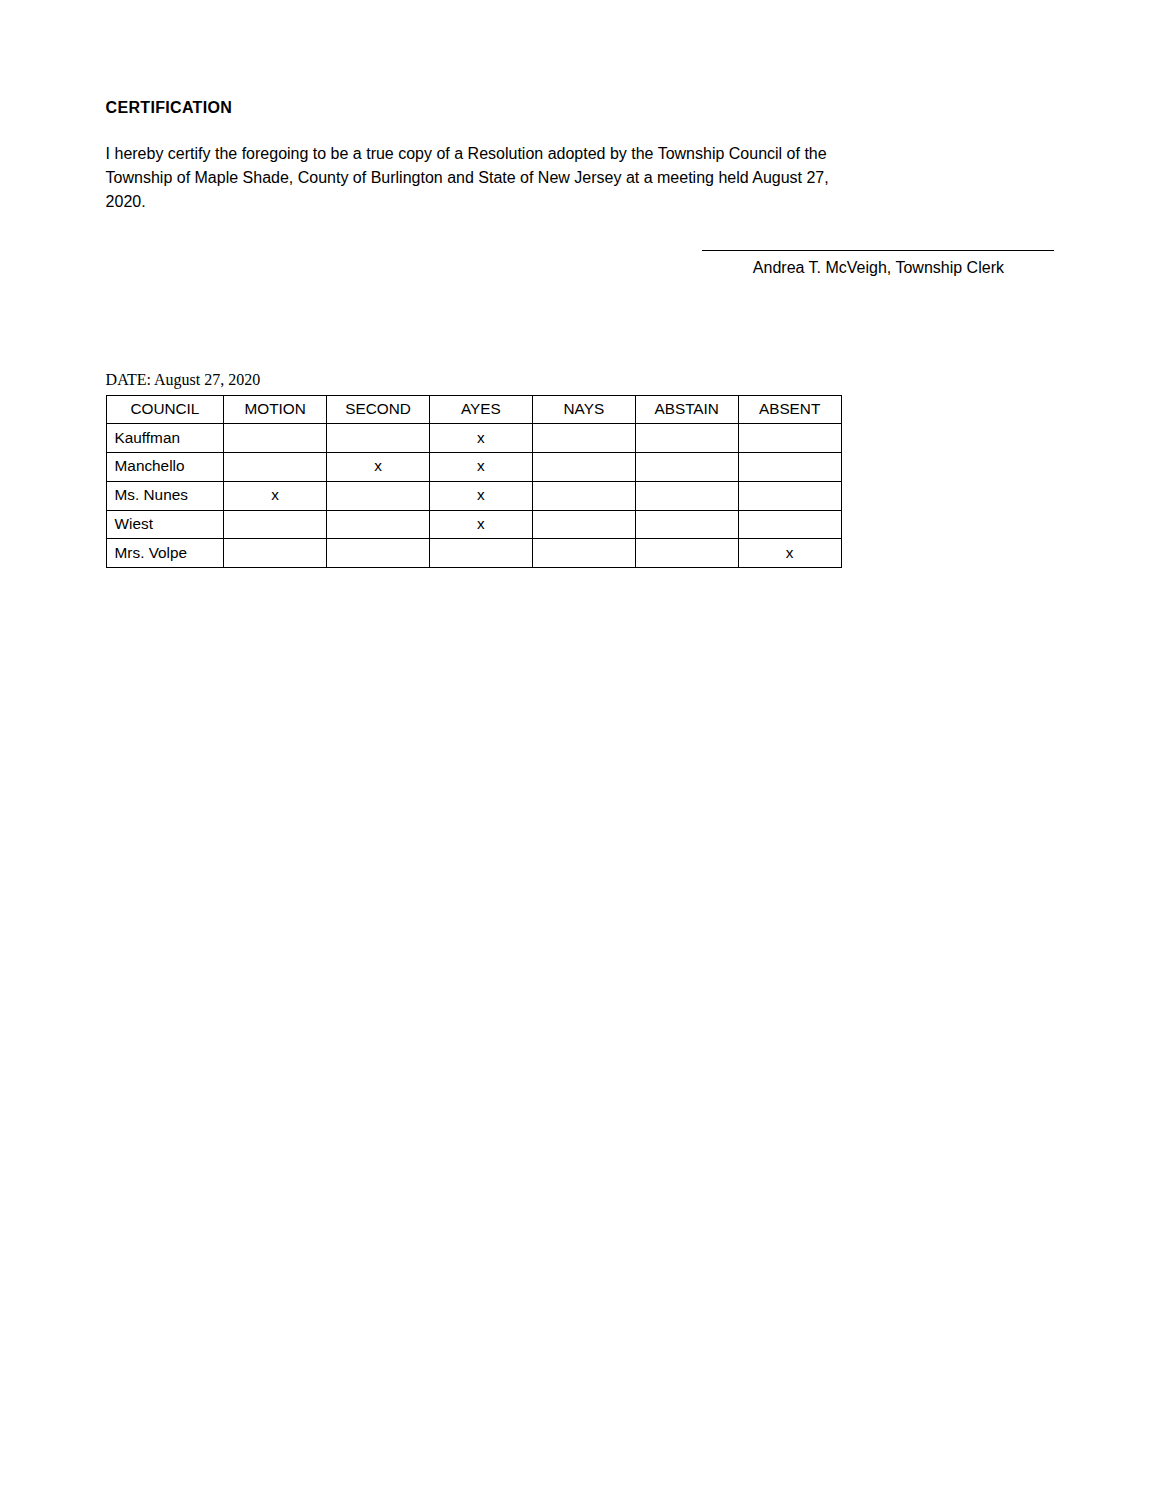CERTIFICATION
I hereby certify the foregoing to be a true copy of a Resolution adopted by the Township Council of the Township of Maple Shade, County of Burlington and State of New Jersey at a meeting held August 27, 2020.
Andrea T. McVeigh, Township Clerk
DATE: August 27, 2020
| COUNCIL | MOTION | SECOND | AYES | NAYS | ABSTAIN | ABSENT |
| --- | --- | --- | --- | --- | --- | --- |
| Kauffman | | | x | | | |
| Manchello | | x | x | | | |
| Ms. Nunes | x | | x | | | |
| Wiest | | | x | | | |
| Mrs. Volpe | | | | | | x |